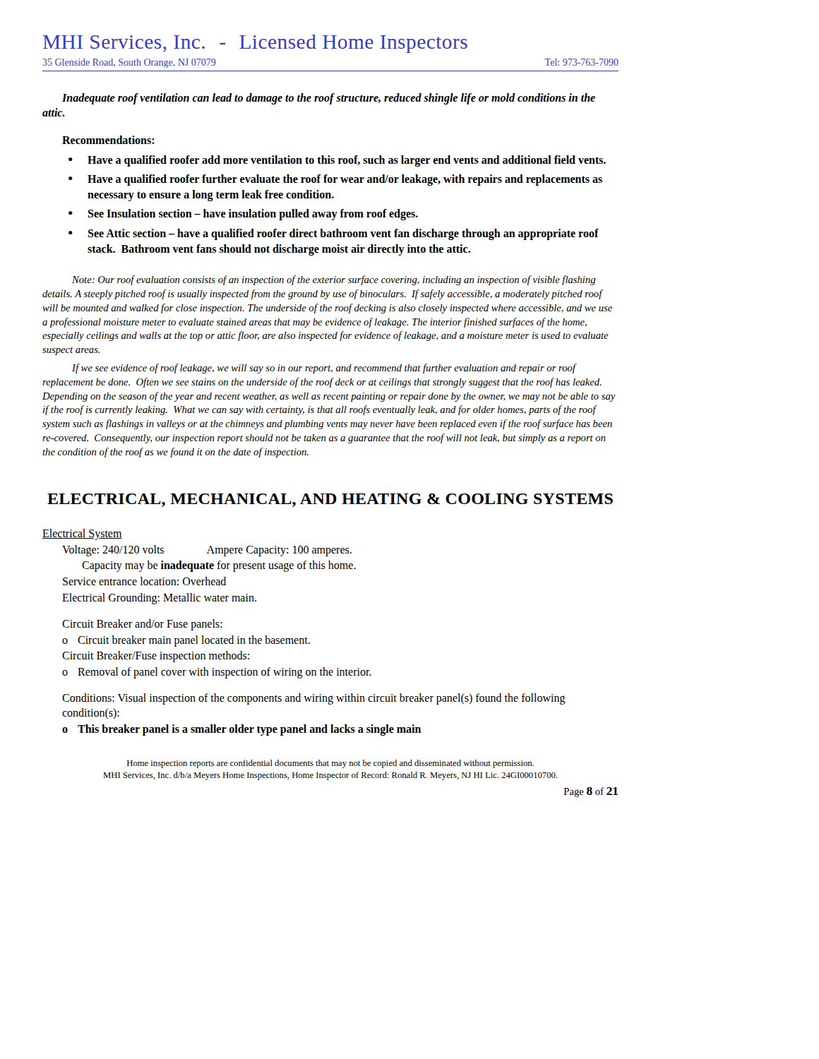MHI Services, Inc.-Licensed Home Inspectors
35 Glenside Road, South Orange, NJ 07079 Tel: 973-763-7090
Inadequate roof ventilation can lead to damage to the roof structure, reduced shingle life or mold conditions in the attic.
Recommendations:
Have a qualified roofer add more ventilation to this roof, such as larger end vents and additional field vents.
Have a qualified roofer further evaluate the roof for wear and/or leakage, with repairs and replacements as necessary to ensure a long term leak free condition.
See Insulation section – have insulation pulled away from roof edges.
See Attic section – have a qualified roofer direct bathroom vent fan discharge through an appropriate roof stack. Bathroom vent fans should not discharge moist air directly into the attic.
Note: Our roof evaluation consists of an inspection of the exterior surface covering, including an inspection of visible flashing details. A steeply pitched roof is usually inspected from the ground by use of binoculars. If safely accessible, a moderately pitched roof will be mounted and walked for close inspection. The underside of the roof decking is also closely inspected where accessible, and we use a professional moisture meter to evaluate stained areas that may be evidence of leakage. The interior finished surfaces of the home, especially ceilings and walls at the top or attic floor, are also inspected for evidence of leakage, and a moisture meter is used to evaluate suspect areas.
If we see evidence of roof leakage, we will say so in our report, and recommend that further evaluation and repair or roof replacement be done. Often we see stains on the underside of the roof deck or at ceilings that strongly suggest that the roof has leaked. Depending on the season of the year and recent weather, as well as recent painting or repair done by the owner, we may not be able to say if the roof is currently leaking. What we can say with certainty, is that all roofs eventually leak, and for older homes, parts of the roof system such as flashings in valleys or at the chimneys and plumbing vents may never have been replaced even if the roof surface has been re-covered. Consequently, our inspection report should not be taken as a guarantee that the roof will not leak, but simply as a report on the condition of the roof as we found it on the date of inspection.
ELECTRICAL, MECHANICAL, AND HEATING & COOLING SYSTEMS
Electrical System
Voltage: 240/120 voltsAmpere Capacity: 100 amperes.
Capacity may be inadequate for present usage of this home.
Service entrance location: Overhead
Electrical Grounding: Metallic water main.
Circuit Breaker and/or Fuse panels:
Circuit breaker main panel located in the basement.
Circuit Breaker/Fuse inspection methods:
Removal of panel cover with inspection of wiring on the interior.
Conditions: Visual inspection of the components and wiring within circuit breaker panel(s) found the following condition(s):
This breaker panel is a smaller older type panel and lacks a single main
Home inspection reports are confidential documents that may not be copied and disseminated without permission.
MHI Services, Inc. d/b/a Meyers Home Inspections, Home Inspector of Record: Ronald R. Meyers, NJ HI Lic. 24GI00010700.
Page 8 of 21